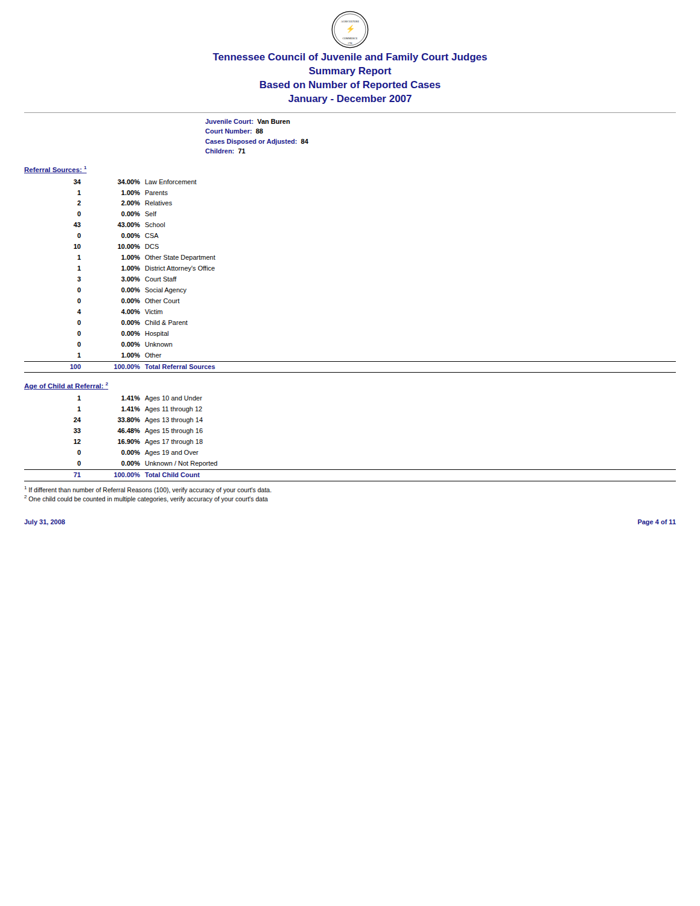Tennessee Council of Juvenile and Family Court Judges
Summary Report
Based on Number of Reported Cases
January - December 2007
Juvenile Court: Van Buren
Court Number: 88
Cases Disposed or Adjusted: 84
Children: 71
Referral Sources: 1
| 34 | 34.00% | Law Enforcement |
| 1 | 1.00% | Parents |
| 2 | 2.00% | Relatives |
| 0 | 0.00% | Self |
| 43 | 43.00% | School |
| 0 | 0.00% | CSA |
| 10 | 10.00% | DCS |
| 1 | 1.00% | Other State Department |
| 1 | 1.00% | District Attorney's Office |
| 3 | 3.00% | Court Staff |
| 0 | 0.00% | Social Agency |
| 0 | 0.00% | Other Court |
| 4 | 4.00% | Victim |
| 0 | 0.00% | Child & Parent |
| 0 | 0.00% | Hospital |
| 0 | 0.00% | Unknown |
| 1 | 1.00% | Other |
| 100 | 100.00% | Total Referral Sources |
Age of Child at Referral: 2
| 1 | 1.41% | Ages 10 and Under |
| 1 | 1.41% | Ages 11 through 12 |
| 24 | 33.80% | Ages 13 through 14 |
| 33 | 46.48% | Ages 15 through 16 |
| 12 | 16.90% | Ages 17 through 18 |
| 0 | 0.00% | Ages 19 and Over |
| 0 | 0.00% | Unknown / Not Reported |
| 71 | 100.00% | Total Child Count |
1 If different than number of Referral Reasons (100), verify accuracy of your court's data.
2 One child could be counted in multiple categories, verify accuracy of your court's data
July 31, 2008 Page 4 of 11